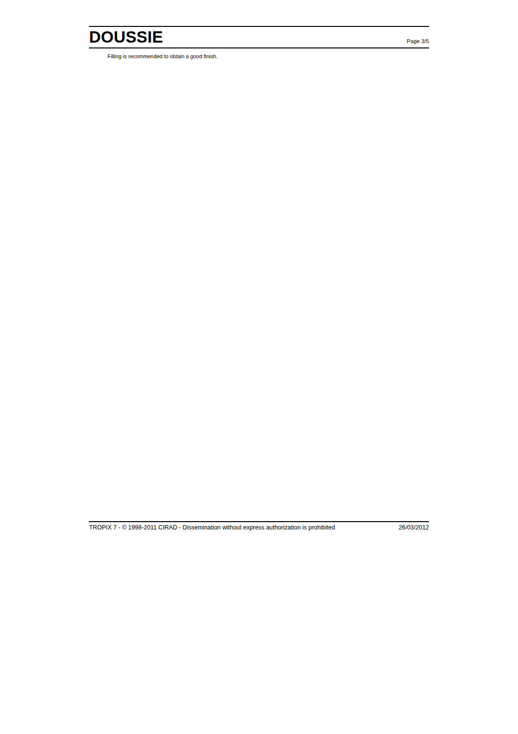DOUSSIE
Page 3/5
Filling is recommended to obtain a good finish.
TROPIX 7 - © 1998-2011 CIRAD - Dissemination without express authorization is prohibited
26/03/2012